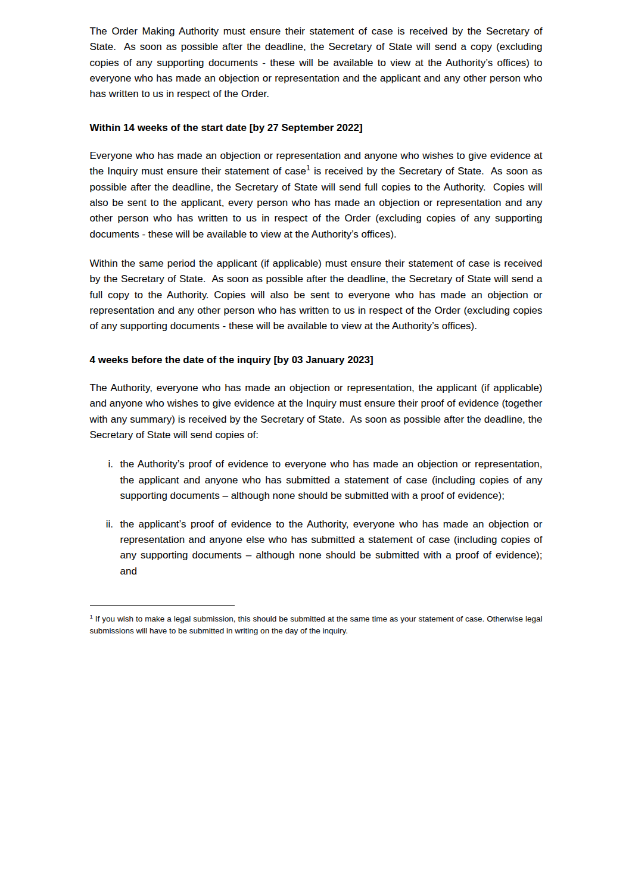The Order Making Authority must ensure their statement of case is received by the Secretary of State. As soon as possible after the deadline, the Secretary of State will send a copy (excluding copies of any supporting documents - these will be available to view at the Authority’s offices) to everyone who has made an objection or representation and the applicant and any other person who has written to us in respect of the Order.
Within 14 weeks of the start date [by 27 September 2022]
Everyone who has made an objection or representation and anyone who wishes to give evidence at the Inquiry must ensure their statement of case1 is received by the Secretary of State. As soon as possible after the deadline, the Secretary of State will send full copies to the Authority. Copies will also be sent to the applicant, every person who has made an objection or representation and any other person who has written to us in respect of the Order (excluding copies of any supporting documents - these will be available to view at the Authority’s offices).
Within the same period the applicant (if applicable) must ensure their statement of case is received by the Secretary of State. As soon as possible after the deadline, the Secretary of State will send a full copy to the Authority. Copies will also be sent to everyone who has made an objection or representation and any other person who has written to us in respect of the Order (excluding copies of any supporting documents - these will be available to view at the Authority’s offices).
4 weeks before the date of the inquiry [by 03 January 2023]
The Authority, everyone who has made an objection or representation, the applicant (if applicable) and anyone who wishes to give evidence at the Inquiry must ensure their proof of evidence (together with any summary) is received by the Secretary of State. As soon as possible after the deadline, the Secretary of State will send copies of:
the Authority’s proof of evidence to everyone who has made an objection or representation, the applicant and anyone who has submitted a statement of case (including copies of any supporting documents – although none should be submitted with a proof of evidence);
the applicant’s proof of evidence to the Authority, everyone who has made an objection or representation and anyone else who has submitted a statement of case (including copies of any supporting documents – although none should be submitted with a proof of evidence); and
1 If you wish to make a legal submission, this should be submitted at the same time as your statement of case. Otherwise legal submissions will have to be submitted in writing on the day of the inquiry.